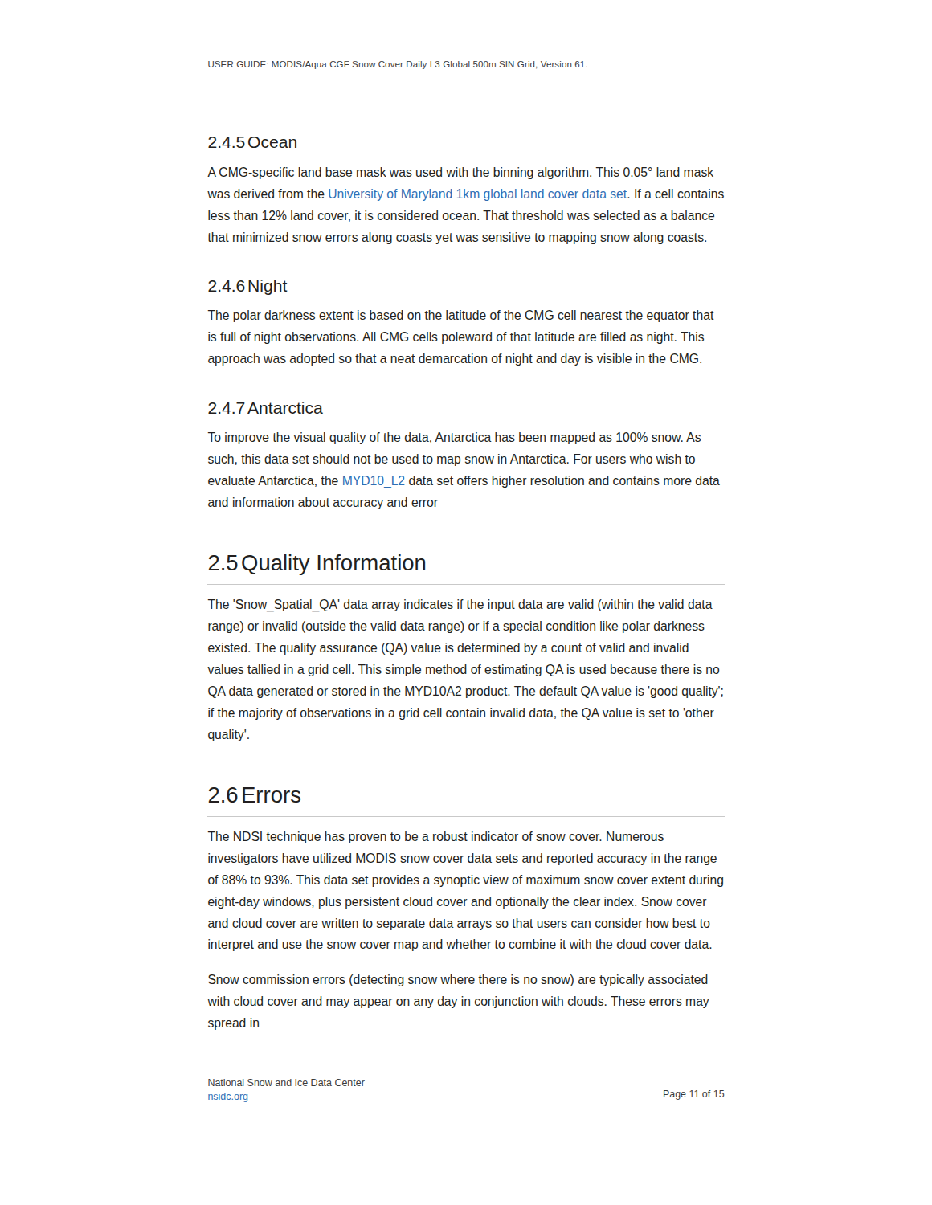USER GUIDE: MODIS/Aqua CGF Snow Cover Daily L3 Global 500m SIN Grid, Version 61.
2.4.5 Ocean
A CMG-specific land base mask was used with the binning algorithm. This 0.05° land mask was derived from the University of Maryland 1km global land cover data set. If a cell contains less than 12% land cover, it is considered ocean. That threshold was selected as a balance that minimized snow errors along coasts yet was sensitive to mapping snow along coasts.
2.4.6 Night
The polar darkness extent is based on the latitude of the CMG cell nearest the equator that is full of night observations. All CMG cells poleward of that latitude are filled as night. This approach was adopted so that a neat demarcation of night and day is visible in the CMG.
2.4.7 Antarctica
To improve the visual quality of the data, Antarctica has been mapped as 100% snow. As such, this data set should not be used to map snow in Antarctica. For users who wish to evaluate Antarctica, the MYD10_L2 data set offers higher resolution and contains more data and information about accuracy and error
2.5 Quality Information
The 'Snow_Spatial_QA' data array indicates if the input data are valid (within the valid data range) or invalid (outside the valid data range) or if a special condition like polar darkness existed. The quality assurance (QA) value is determined by a count of valid and invalid values tallied in a grid cell. This simple method of estimating QA is used because there is no QA data generated or stored in the MYD10A2 product. The default QA value is 'good quality'; if the majority of observations in a grid cell contain invalid data, the QA value is set to 'other quality'.
2.6 Errors
The NDSI technique has proven to be a robust indicator of snow cover. Numerous investigators have utilized MODIS snow cover data sets and reported accuracy in the range of 88% to 93%. This data set provides a synoptic view of maximum snow cover extent during eight-day windows, plus persistent cloud cover and optionally the clear index. Snow cover and cloud cover are written to separate data arrays so that users can consider how best to interpret and use the snow cover map and whether to combine it with the cloud cover data.
Snow commission errors (detecting snow where there is no snow) are typically associated with cloud cover and may appear on any day in conjunction with clouds. These errors may spread in
National Snow and Ice Data Center
nsidc.org
Page 11 of 15